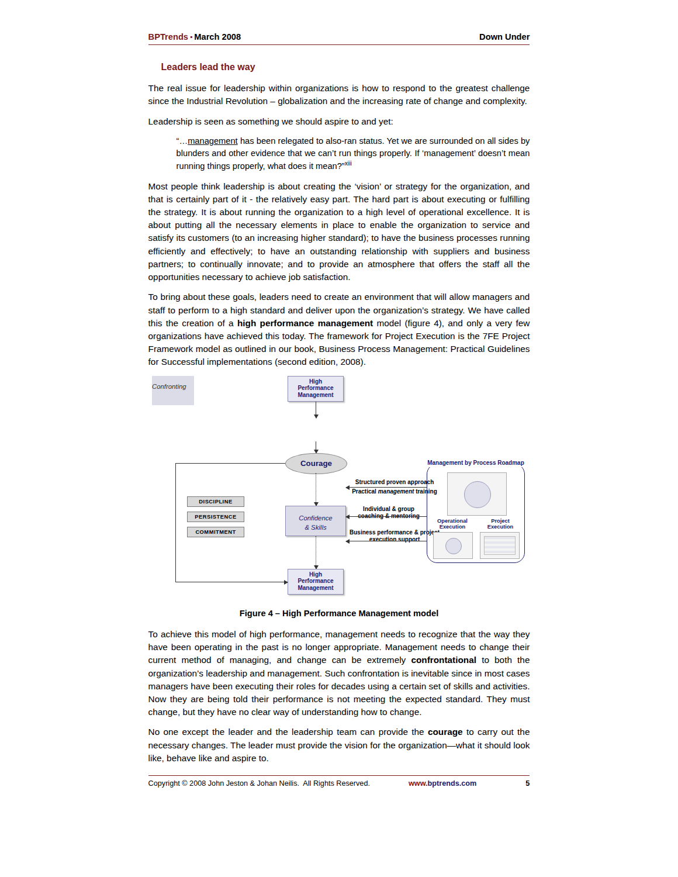BPTrends▪March 2008
Down Under
Leaders lead the way
The real issue for leadership within organizations is how to respond to the greatest challenge since the Industrial Revolution – globalization and the increasing rate of change and complexity.
Leadership is seen as something we should aspire to and yet:
“…management has been relegated to also-ran status. Yet we are surrounded on all sides by blunders and other evidence that we can’t run things properly. If ‘management’ doesn’t mean running things properly, what does it mean?”xiii
Most people think leadership is about creating the ‘vision’ or strategy for the organization, and that is certainly part of it - the relatively easy part. The hard part is about executing or fulfilling the strategy. It is about running the organization to a high level of operational excellence. It is about putting all the necessary elements in place to enable the organization to service and satisfy its customers (to an increasing higher standard); to have the business processes running efficiently and effectively; to have an outstanding relationship with suppliers and business partners; to continually innovate; and to provide an atmosphere that offers the staff all the opportunities necessary to achieve job satisfaction.
To bring about these goals, leaders need to create an environment that will allow managers and staff to perform to a high standard and deliver upon the organization’s strategy. We have called this the creation of a high performance management model (figure 4), and only a very few organizations have achieved this today. The framework for Project Execution is the 7FE Project Framework model as outlined in our book, Business Process Management: Practical Guidelines for Successful implementations (second edition, 2008).
High
Performance
Management
Confronting
Courage
Confidence
& Skills
High
Performance
Management
DISCIPLINE
PERSISTENCE
COMMITMENT
Structured proven approach
Practical management training
Individual & group
coaching & mentoring
Business performance & project
execution support
Management by Process Roadmap
Operational
Execution
Project
Execution
Figure 4 – High Performance Management model
To achieve this model of high performance, management needs to recognize that the way they have been operating in the past is no longer appropriate. Management needs to change their current method of managing, and change can be extremely confrontational to both the organization’s leadership and management. Such confrontation is inevitable since in most cases managers have been executing their roles for decades using a certain set of skills and activities. Now they are being told their performance is not meeting the expected standard. They must change, but they have no clear way of understanding how to change.
No one except the leader and the leadership team can provide the courage to carry out the necessary changes. The leader must provide the vision for the organization—what it should look like, behave like and aspire to.
Copyright © 2008 John Jeston & Johan Neilis. All Rights Reserved.
www. bptrends.com
5